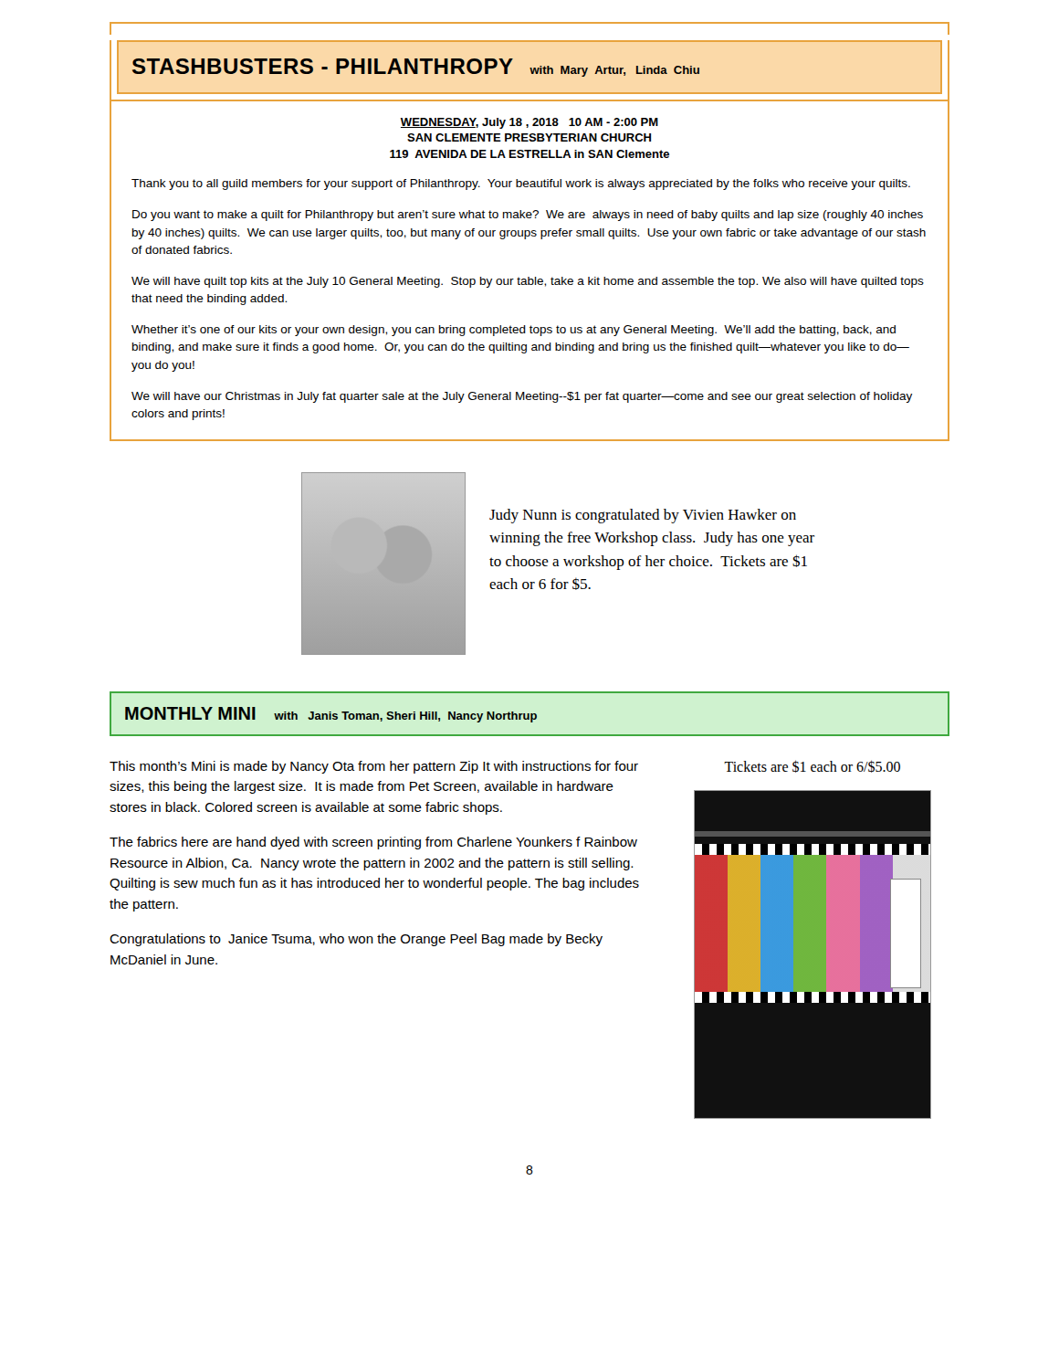STASHBUSTERS - PHILANTHROPY
with Mary Artur,Linda Chiu
WEDNESDAY, July 18 , 2018 10 AM - 2:00 PM
SAN CLEMENTE PRESBYTERIAN CHURCH
119 AVENIDA DE LA ESTRELLA in SAN Clemente
Thank you to all guild members for your support of Philanthropy. Your beautiful work is always appreciated by the folks who receive your quilts.
Do you want to make a quilt for Philanthropy but aren’t sure what to make? We are always in need of baby quilts and lap size (roughly 40 inches by 40 inches) quilts. We can use larger quilts, too, but many of our groups prefer small quilts. Use your own fabric or take advantage of our stash of donated fabrics.
We will have quilt top kits at the July 10 General Meeting. Stop by our table, take a kit home and assemble the top. We also will have quilted tops that need the binding added.
Whether it’s one of our kits or your own design, you can bring completed tops to us at any General Meeting. We’ll add the batting, back, and binding, and make sure it finds a good home. Or, you can do the quilting and binding and bring us the finished quilt—whatever you like to do—you do you!
We will have our Christmas in July fat quarter sale at the July General Meeting--$1 per fat quarter—come and see our great selection of holiday colors and prints!
Judy Nunn is congratulated by Vivien Hawker on winning the free Workshop class. Judy has one year to choose a workshop of her choice. Tickets are $1 each or 6 for $5.
MONTHLY MINI
with Janis Toman, Sheri Hill, Nancy Northrup
This month’s Mini is made by Nancy Ota from her pattern Zip It with instructions for four sizes, this being the largest size. It is made from Pet Screen, available in hardware stores in black. Colored screen is available at some fabric shops.
The fabrics here are hand dyed with screen printing from Charlene Younkers f Rainbow Resource in Albion, Ca. Nancy wrote the pattern in 2002 and the pattern is still selling. Quilting is sew much fun as it has introduced her to wonderful people. The bag includes the pattern.
Congratulations to Janice Tsuma, who won the Orange Peel Bag made by Becky McDaniel in June.
Tickets are $1 each or 6/$5.00
8